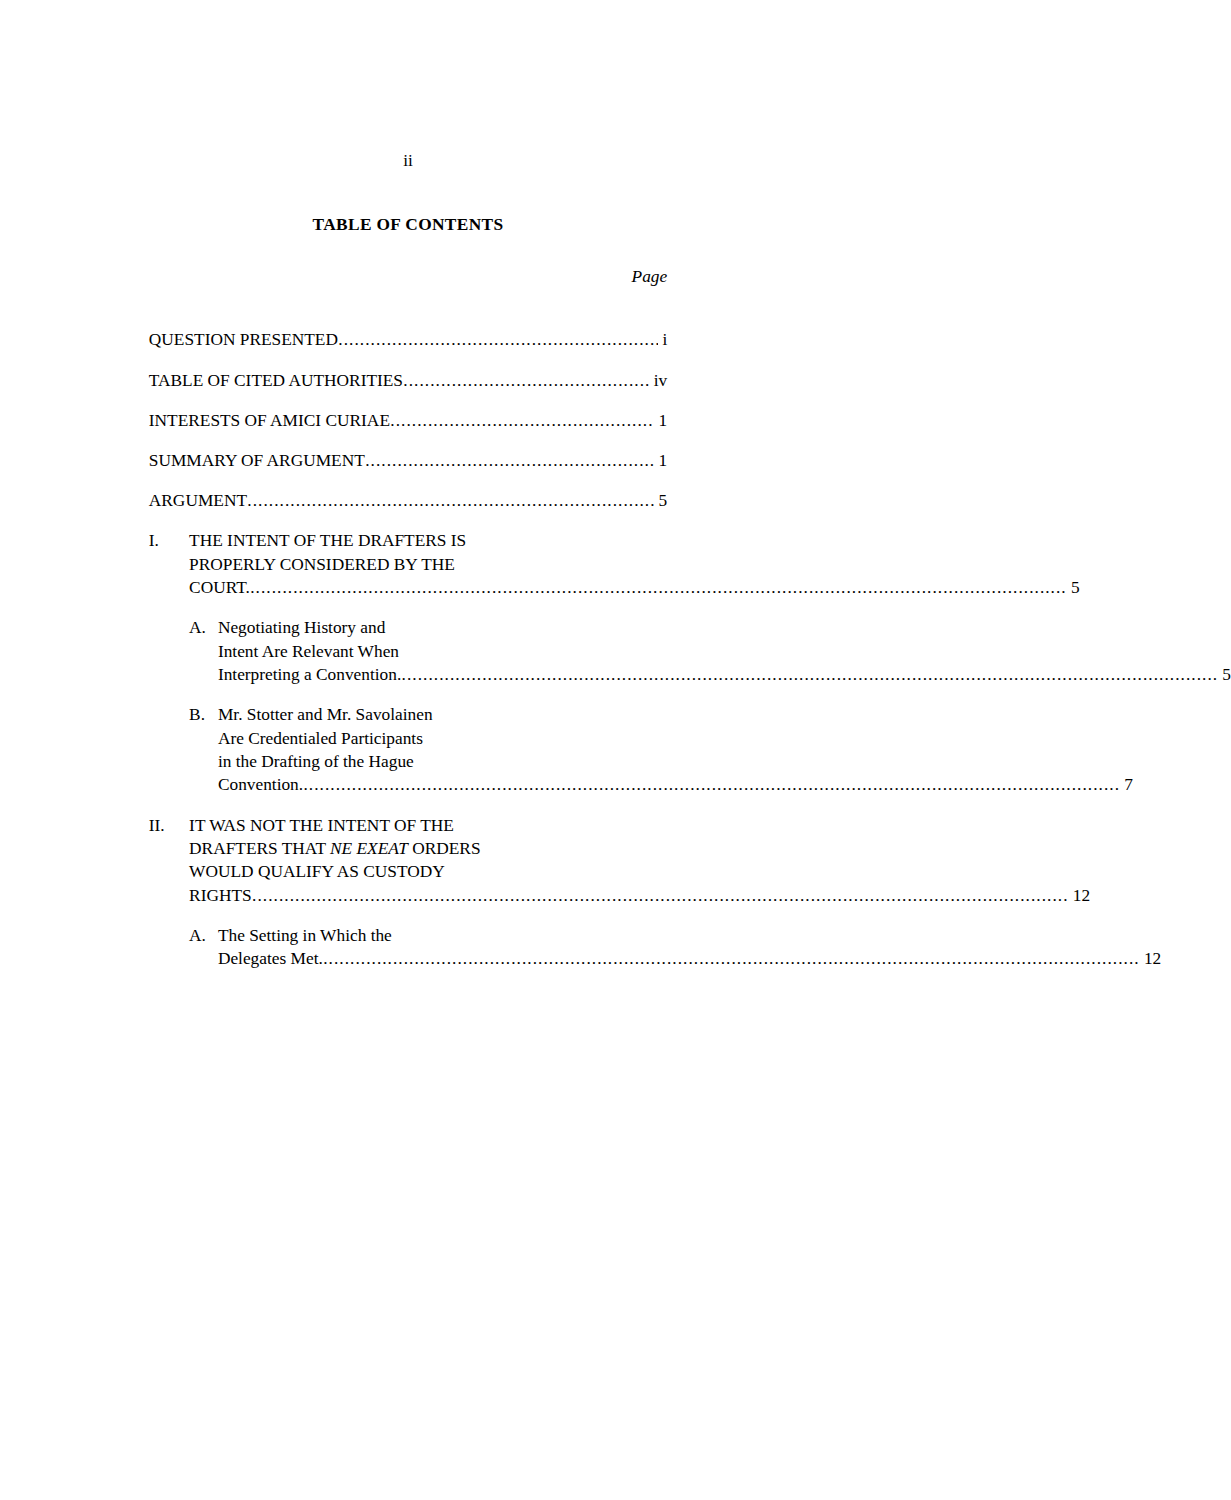ii
TABLE OF CONTENTS
Page
QUESTION PRESENTED i
TABLE OF CITED AUTHORITIES iv
INTERESTS OF AMICI CURIAE 1
SUMMARY OF ARGUMENT 1
ARGUMENT 5
I.
THE INTENT OF THE DRAFTERS IS PROPERLY CONSIDERED BY THE COURT. 5
A.
Negotiating History and Intent Are Relevant When Interpreting a Convention. 5
B.
Mr. Stotter and Mr. Savolainen Are Credentialed Participants in the Drafting of the Hague Convention. 7
II.
IT WAS NOT THE INTENT OF THE DRAFTERS THAT NE EXEAT ORDERS WOULD QUALIFY AS CUSTODY RIGHTS 12
A.
The Setting in Which the Delegates Met. 12